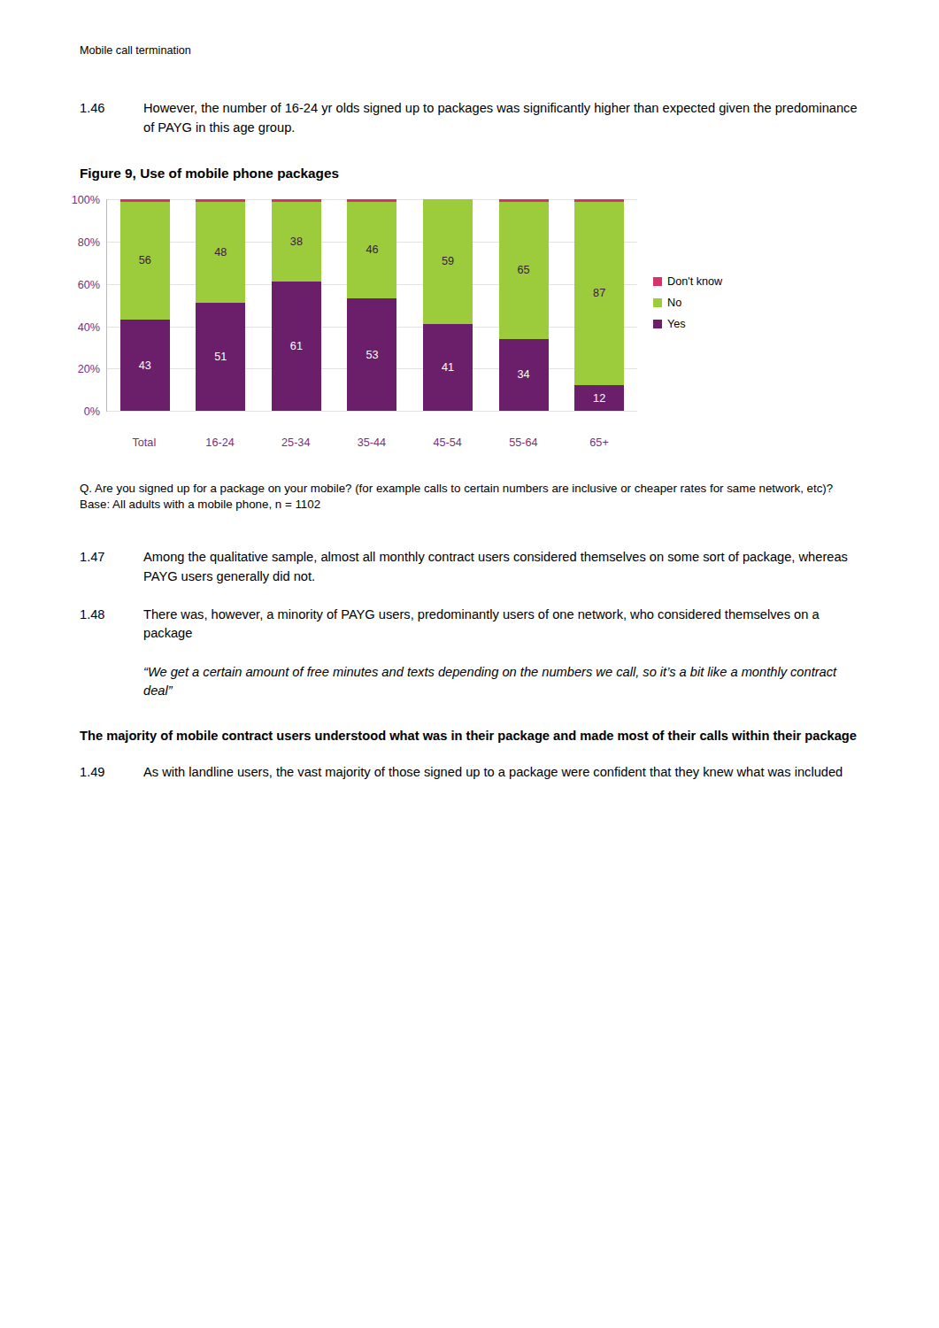Mobile call termination
1.46
However, the number of 16-24 yr olds signed up to packages was significantly higher than expected given the predominance of PAYG in this age group.
Figure 9, Use of mobile phone packages
100%
80%
60%
40%
20%
0%
56
43
48
51
38
61
46
53
59
41
65
34
87
12
Don't know
No
Yes
Total 16-24 25-34 35-44 45-54 55-64 65+
Q. Are you signed up for a package on your mobile? (for example calls to certain numbers are inclusive or cheaper rates for same network, etc)?
Base: All adults with a mobile phone, n = 1102
1.47
Among the qualitative sample, almost all monthly contract users considered themselves on some sort of package, whereas PAYG users generally did not.
1.48
There was, however, a minority of PAYG users, predominantly users of one network, who considered themselves on a package
“We get a certain amount of free minutes and texts depending on the numbers we call, so it’s a bit like a monthly contract deal”
The majority of mobile contract users understood what was in their package and made most of their calls within their package
1.49
As with landline users, the vast majority of those signed up to a package were confident that they knew what was included